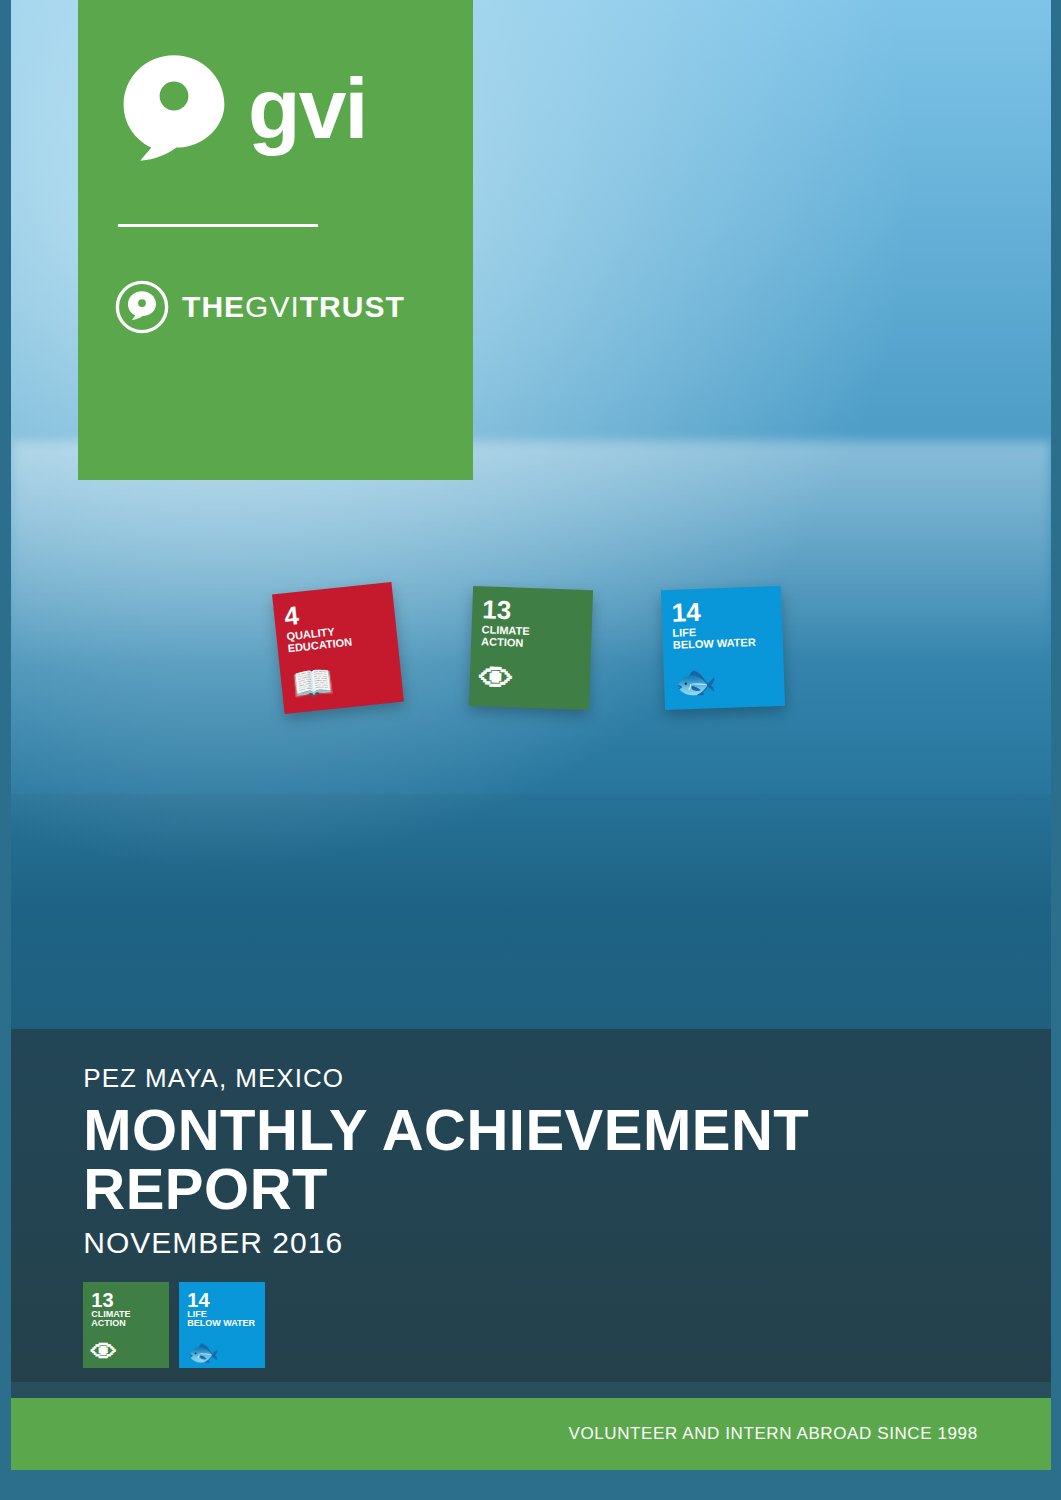gvi
TheGVITrust
4 Quality
Education📖
13 Climate
Action👁
14 Life
Below Water🐟
Pez Maya, Mexico
Monthly Achievement Report
November 2016
13 Climate
Action👁
14 Life
Below Water🐟
Volunteer and intern abroad since 1998